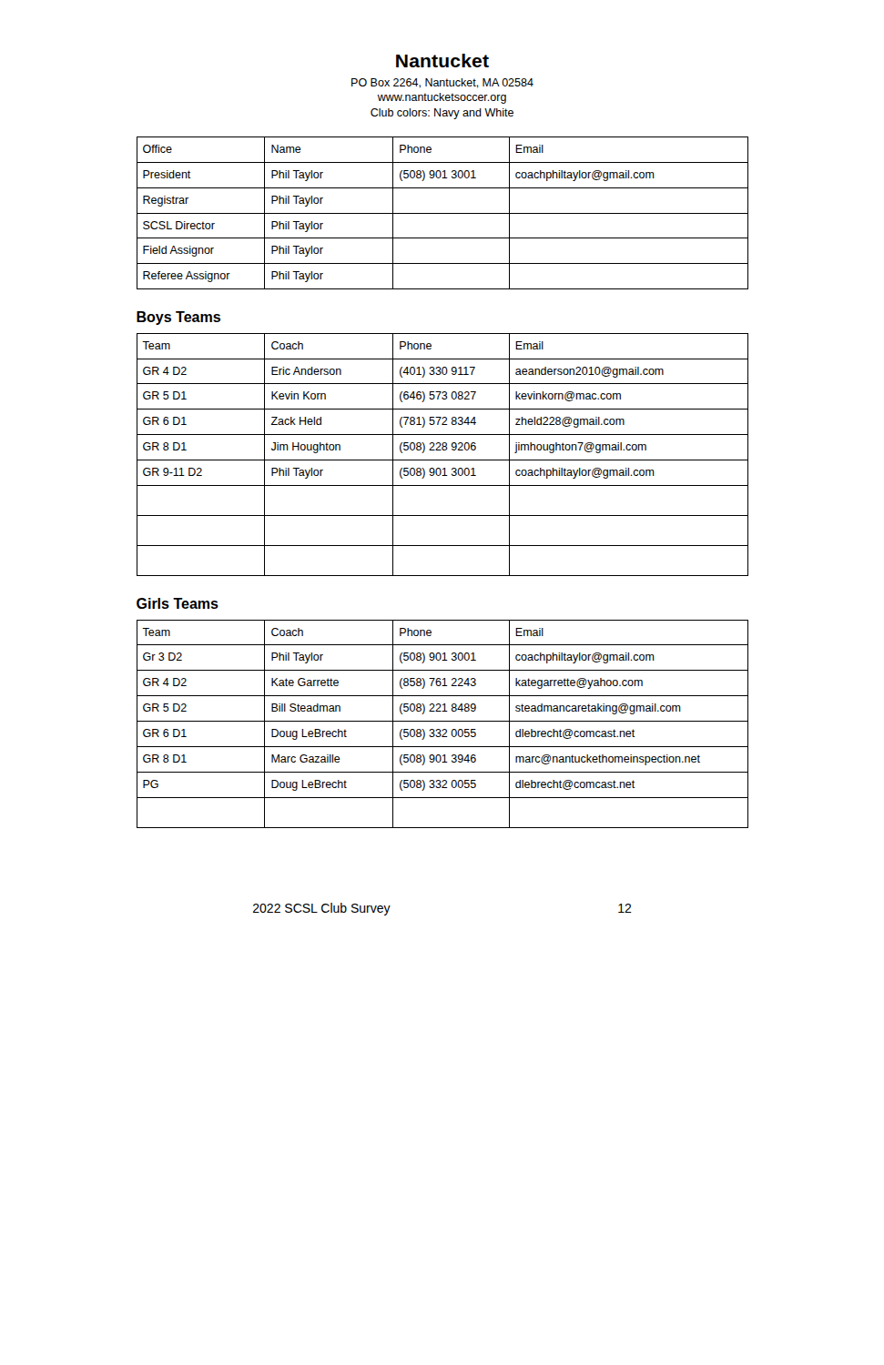Nantucket
PO Box 2264, Nantucket, MA 02584
www.nantucketsoccer.org
Club colors: Navy and White
| Office | Name | Phone | Email |
| --- | --- | --- | --- |
| President | Phil Taylor | (508) 901 3001 | coachphiltaylor@gmail.com |
| Registrar | Phil Taylor | | |
| SCSL Director | Phil Taylor | | |
| Field Assignor | Phil Taylor | | |
| Referee Assignor | Phil Taylor | | |
Boys Teams
| Team | Coach | Phone | Email |
| --- | --- | --- | --- |
| GR 4 D2 | Eric Anderson | (401) 330 9117 | aeanderson2010@gmail.com |
| GR 5 D1 | Kevin Korn | (646) 573 0827 | kevinkorn@mac.com |
| GR 6 D1 | Zack Held | (781) 572 8344 | zheld228@gmail.com |
| GR 8 D1 | Jim Houghton | (508) 228 9206 | jimhoughton7@gmail.com |
| GR 9-11 D2 | Phil Taylor | (508) 901 3001 | coachphiltaylor@gmail.com |
Girls Teams
| Team | Coach | Phone | Email |
| --- | --- | --- | --- |
| Gr 3 D2 | Phil Taylor | (508) 901 3001 | coachphiltaylor@gmail.com |
| GR 4 D2 | Kate Garrette | (858) 761 2243 | kategarrette@yahoo.com |
| GR 5 D2 | Bill Steadman | (508) 221 8489 | steadmancaretaking@gmail.com |
| GR 6 D1 | Doug LeBrecht | (508) 332 0055 | dlebrecht@comcast.net |
| GR 8 D1 | Marc Gazaille | (508) 901 3946 | marc@nantuckethomeinspection.net |
| PG | Doug LeBrecht | (508) 332 0055 | dlebrecht@comcast.net |
2022 SCSL Club Survey 12